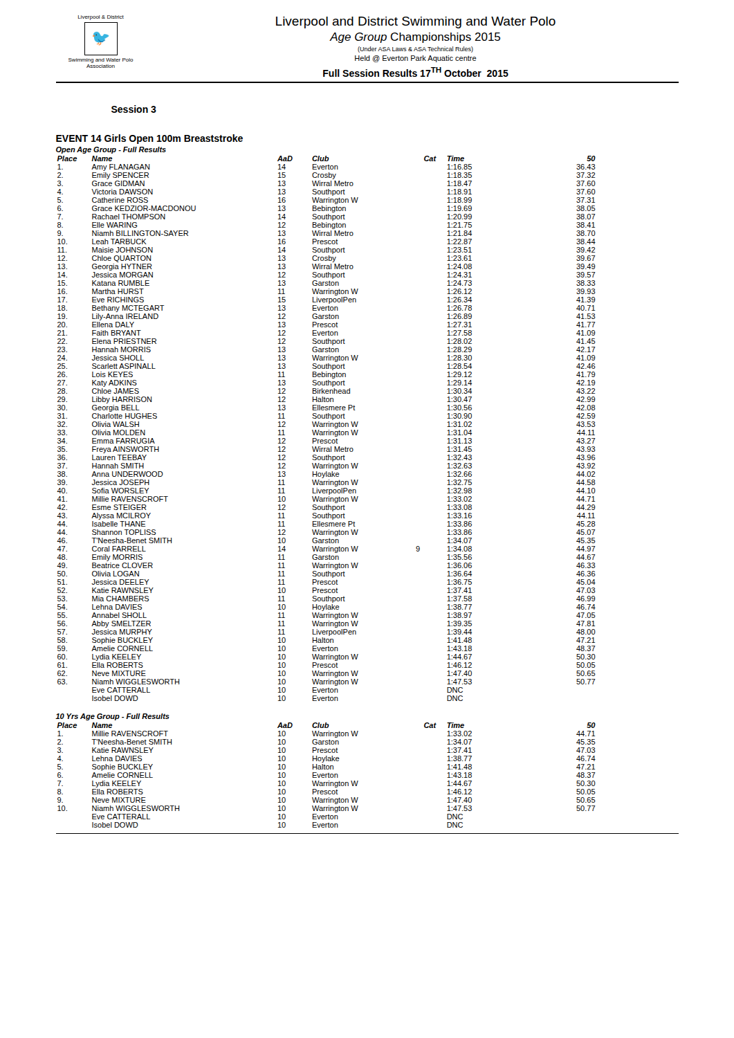Liverpool & District
🐦
Swimming and Water Polo
Association
Liverpool and District Swimming and Water Polo
Age Group Championships 2015
(Under ASA Laws & ASA Technical Rules)
Held @ Everton Park Aquatic centre
Full Session Results 17TH October 2015
Session 3
EVENT 14 Girls Open 100m Breaststroke
Open Age Group - Full Results
| Place | Name | AaD | Club | Cat | Time | 50 |
| --- | --- | --- | --- | --- | --- | --- |
| 1. | Amy FLANAGAN | 14 | Everton | | 1:16.85 | 36.43 |
| 2. | Emily SPENCER | 15 | Crosby | | 1:18.35 | 37.32 |
| 3. | Grace GIDMAN | 13 | Wirral Metro | | 1:18.47 | 37.60 |
| 4. | Victoria DAWSON | 13 | Southport | | 1:18.91 | 37.60 |
| 5. | Catherine ROSS | 16 | Warrington W | | 1:18.99 | 37.31 |
| 6. | Grace KEDZIOR-MACDONOU | 13 | Bebington | | 1:19.69 | 38.05 |
| 7. | Rachael THOMPSON | 14 | Southport | | 1:20.99 | 38.07 |
| 8. | Elle WARING | 12 | Bebington | | 1:21.75 | 38.41 |
| 9. | Niamh BILLINGTON-SAYER | 13 | Wirral Metro | | 1:21.84 | 38.70 |
| 10. | Leah TARBUCK | 16 | Prescot | | 1:22.87 | 38.44 |
| 11. | Maisie JOHNSON | 14 | Southport | | 1:23.51 | 39.42 |
| 12. | Chloe QUARTON | 13 | Crosby | | 1:23.61 | 39.67 |
| 13. | Georgia HYTNER | 13 | Wirral Metro | | 1:24.08 | 39.49 |
| 14. | Jessica MORGAN | 12 | Southport | | 1:24.31 | 39.57 |
| 15. | Katana RUMBLE | 13 | Garston | | 1:24.73 | 38.33 |
| 16. | Martha HURST | 11 | Warrington W | | 1:26.12 | 39.93 |
| 17. | Eve RICHINGS | 15 | LiverpoolPen | | 1:26.34 | 41.39 |
| 18. | Bethany MCTEGART | 13 | Everton | | 1:26.78 | 40.71 |
| 19. | Lily-Anna IRELAND | 12 | Garston | | 1:26.89 | 41.53 |
| 20. | Ellena DALY | 13 | Prescot | | 1:27.31 | 41.77 |
| 21. | Faith BRYANT | 12 | Everton | | 1:27.58 | 41.09 |
| 22. | Elena PRIESTNER | 12 | Southport | | 1:28.02 | 41.45 |
| 23. | Hannah MORRIS | 13 | Garston | | 1:28.29 | 42.17 |
| 24. | Jessica SHOLL | 13 | Warrington W | | 1:28.30 | 41.09 |
| 25. | Scarlett ASPINALL | 13 | Southport | | 1:28.54 | 42.46 |
| 26. | Lois KEYES | 11 | Bebington | | 1:29.12 | 41.79 |
| 27. | Katy ADKINS | 13 | Southport | | 1:29.14 | 42.19 |
| 28. | Chloe JAMES | 12 | Birkenhead | | 1:30.34 | 43.22 |
| 29. | Libby HARRISON | 12 | Halton | | 1:30.47 | 42.99 |
| 30. | Georgia BELL | 13 | Ellesmere Pt | | 1:30.56 | 42.08 |
| 31. | Charlotte HUGHES | 11 | Southport | | 1:30.90 | 42.59 |
| 32. | Olivia WALSH | 12 | Warrington W | | 1:31.02 | 43.53 |
| 33. | Olivia MOLDEN | 11 | Warrington W | | 1:31.04 | 44.11 |
| 34. | Emma FARRUGIA | 12 | Prescot | | 1:31.13 | 43.27 |
| 35. | Freya AINSWORTH | 12 | Wirral Metro | | 1:31.45 | 43.93 |
| 36. | Lauren TEEBAY | 12 | Southport | | 1:32.43 | 43.96 |
| 37. | Hannah SMITH | 12 | Warrington W | | 1:32.63 | 43.92 |
| 38. | Anna UNDERWOOD | 13 | Hoylake | | 1:32.66 | 44.02 |
| 39. | Jessica JOSEPH | 11 | Warrington W | | 1:32.75 | 44.58 |
| 40. | Sofia WORSLEY | 11 | LiverpoolPen | | 1:32.98 | 44.10 |
| 41. | Millie RAVENSCROFT | 10 | Warrington W | | 1:33.02 | 44.71 |
| 42. | Esme STEIGER | 12 | Southport | | 1:33.08 | 44.29 |
| 43. | Alyssa MCILROY | 11 | Southport | | 1:33.16 | 44.11 |
| 44. | Isabelle THANE | 11 | Ellesmere Pt | | 1:33.86 | 45.28 |
| 44. | Shannon TOPLISS | 12 | Warrington W | | 1:33.86 | 45.07 |
| 46. | T'Neesha-Benet SMITH | 10 | Garston | | 1:34.07 | 45.35 |
| 47. | Coral FARRELL | 14 | Warrington W | 9 | 1:34.08 | 44.97 |
| 48. | Emily MORRIS | 11 | Garston | | 1:35.56 | 44.67 |
| 49. | Beatrice CLOVER | 11 | Warrington W | | 1:36.06 | 46.33 |
| 50. | Olivia LOGAN | 11 | Southport | | 1:36.64 | 46.36 |
| 51. | Jessica DEELEY | 11 | Prescot | | 1:36.75 | 45.04 |
| 52. | Katie RAWNSLEY | 10 | Prescot | | 1:37.41 | 47.03 |
| 53. | Mia CHAMBERS | 11 | Southport | | 1:37.58 | 46.99 |
| 54. | Lehna DAVIES | 10 | Hoylake | | 1:38.77 | 46.74 |
| 55. | Annabel SHOLL | 11 | Warrington W | | 1:38.97 | 47.05 |
| 56. | Abby SMELTZER | 11 | Warrington W | | 1:39.35 | 47.81 |
| 57. | Jessica MURPHY | 11 | LiverpoolPen | | 1:39.44 | 48.00 |
| 58. | Sophie BUCKLEY | 10 | Halton | | 1:41.48 | 47.21 |
| 59. | Amelie CORNELL | 10 | Everton | | 1:43.18 | 48.37 |
| 60. | Lydia KEELEY | 10 | Warrington W | | 1:44.67 | 50.30 |
| 61. | Ella ROBERTS | 10 | Prescot | | 1:46.12 | 50.05 |
| 62. | Neve MIXTURE | 10 | Warrington W | | 1:47.40 | 50.65 |
| 63. | Niamh WIGGLESWORTH | 10 | Warrington W | | 1:47.53 | 50.77 |
| | Eve CATTERALL | 10 | Everton | | DNC | |
| | Isobel DOWD | 10 | Everton | | DNC | |
10 Yrs Age Group - Full Results
| Place | Name | AaD | Club | Cat | Time | 50 |
| --- | --- | --- | --- | --- | --- | --- |
| 1. | Millie RAVENSCROFT | 10 | Warrington W | | 1:33.02 | 44.71 |
| 2. | T'Neesha-Benet SMITH | 10 | Garston | | 1:34.07 | 45.35 |
| 3. | Katie RAWNSLEY | 10 | Prescot | | 1:37.41 | 47.03 |
| 4. | Lehna DAVIES | 10 | Hoylake | | 1:38.77 | 46.74 |
| 5. | Sophie BUCKLEY | 10 | Halton | | 1:41.48 | 47.21 |
| 6. | Amelie CORNELL | 10 | Everton | | 1:43.18 | 48.37 |
| 7. | Lydia KEELEY | 10 | Warrington W | | 1:44.67 | 50.30 |
| 8. | Ella ROBERTS | 10 | Prescot | | 1:46.12 | 50.05 |
| 9. | Neve MIXTURE | 10 | Warrington W | | 1:47.40 | 50.65 |
| 10. | Niamh WIGGLESWORTH | 10 | Warrington W | | 1:47.53 | 50.77 |
| | Eve CATTERALL | 10 | Everton | | DNC | |
| | Isobel DOWD | 10 | Everton | | DNC | |